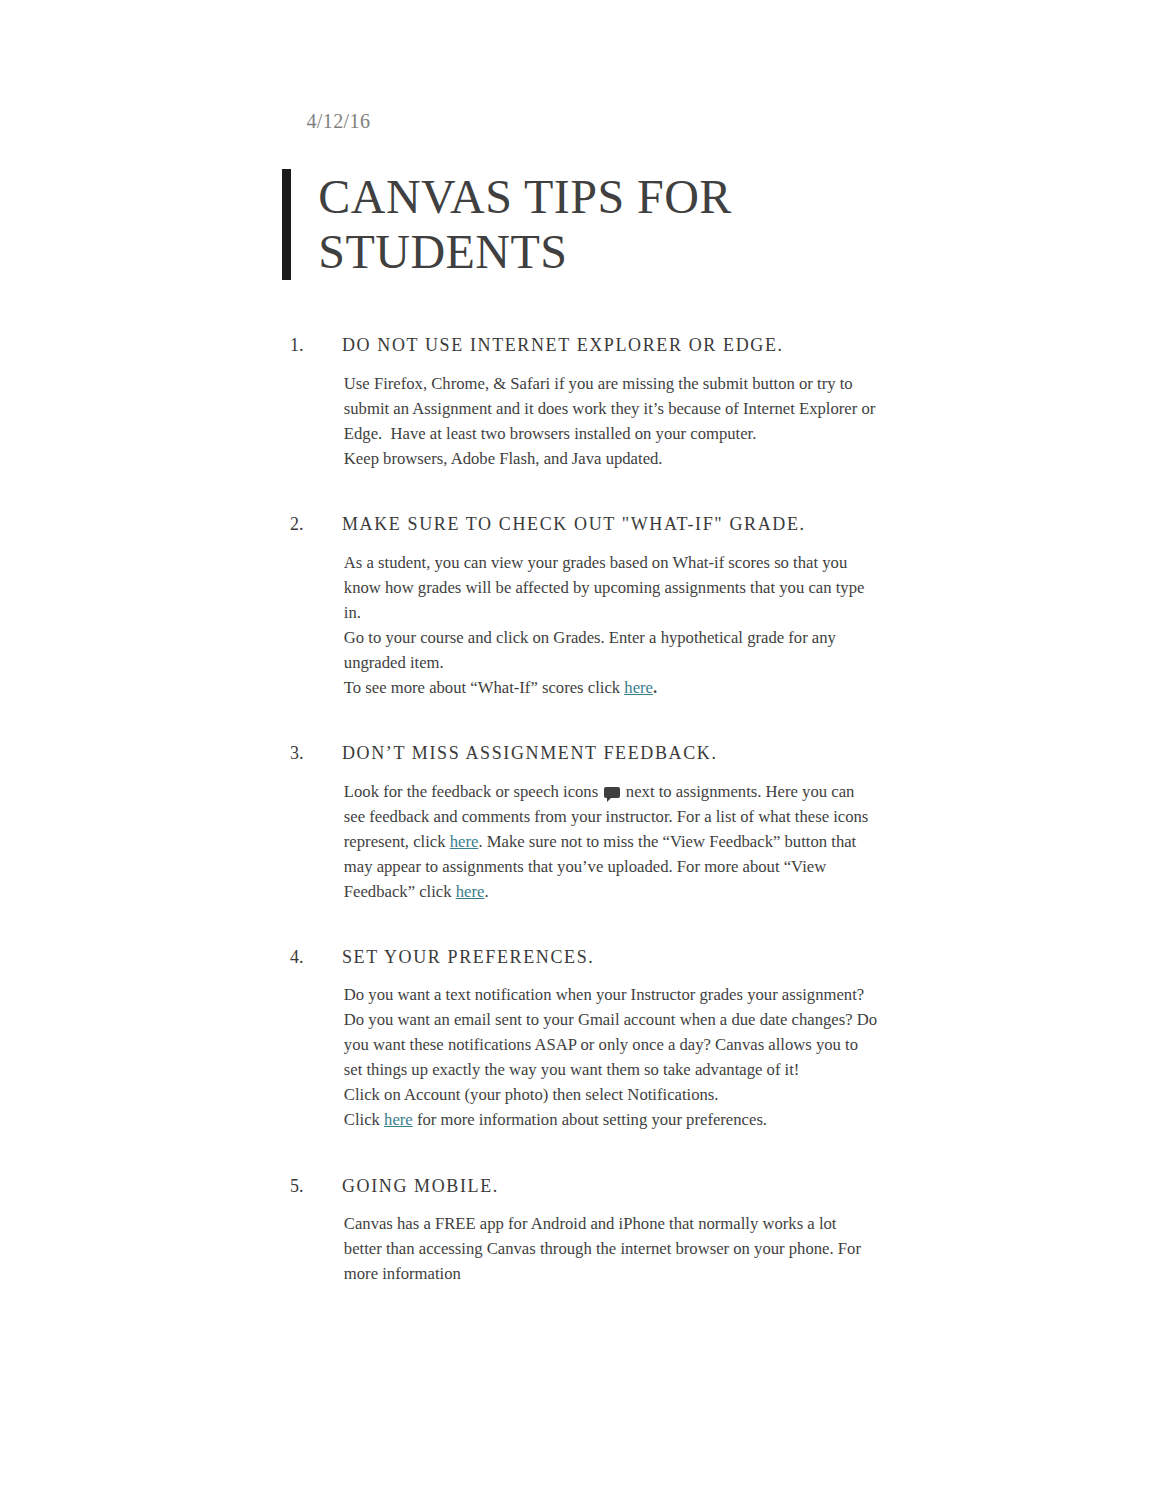4/12/16
CANVAS TIPS FOR STUDENTS
Do not use Internet Explorer or Edge.
Use Firefox, Chrome, & Safari if you are missing the submit button or try to submit an Assignment and it does work they it’s because of Internet Explorer or Edge. Have at least two browsers installed on your computer.
Keep browsers, Adobe Flash, and Java updated.
Make sure to check out "What-if" grade.
As a student, you can view your grades based on What-if scores so that you know how grades will be affected by upcoming assignments that you can type in.
Go to your course and click on Grades. Enter a hypothetical grade for any ungraded item.
To see more about “What-If” scores click here.
Don’t miss assignment feedback.
Look for the feedback or speech icons next to assignments. Here you can see feedback and comments from your instructor. For a list of what these icons represent, click here. Make sure not to miss the “View Feedback” button that may appear to assignments that you’ve uploaded. For more about “View Feedback” click here.
Set your preferences.
Do you want a text notification when your Instructor grades your assignment? Do you want an email sent to your Gmail account when a due date changes? Do you want these notifications ASAP or only once a day? Canvas allows you to set things up exactly the way you want them so take advantage of it!
Click on Account (your photo) then select Notifications.
Click here for more information about setting your preferences.
Going mobile.
Canvas has a FREE app for Android and iPhone that normally works a lot better than accessing Canvas through the internet browser on your phone. For more information